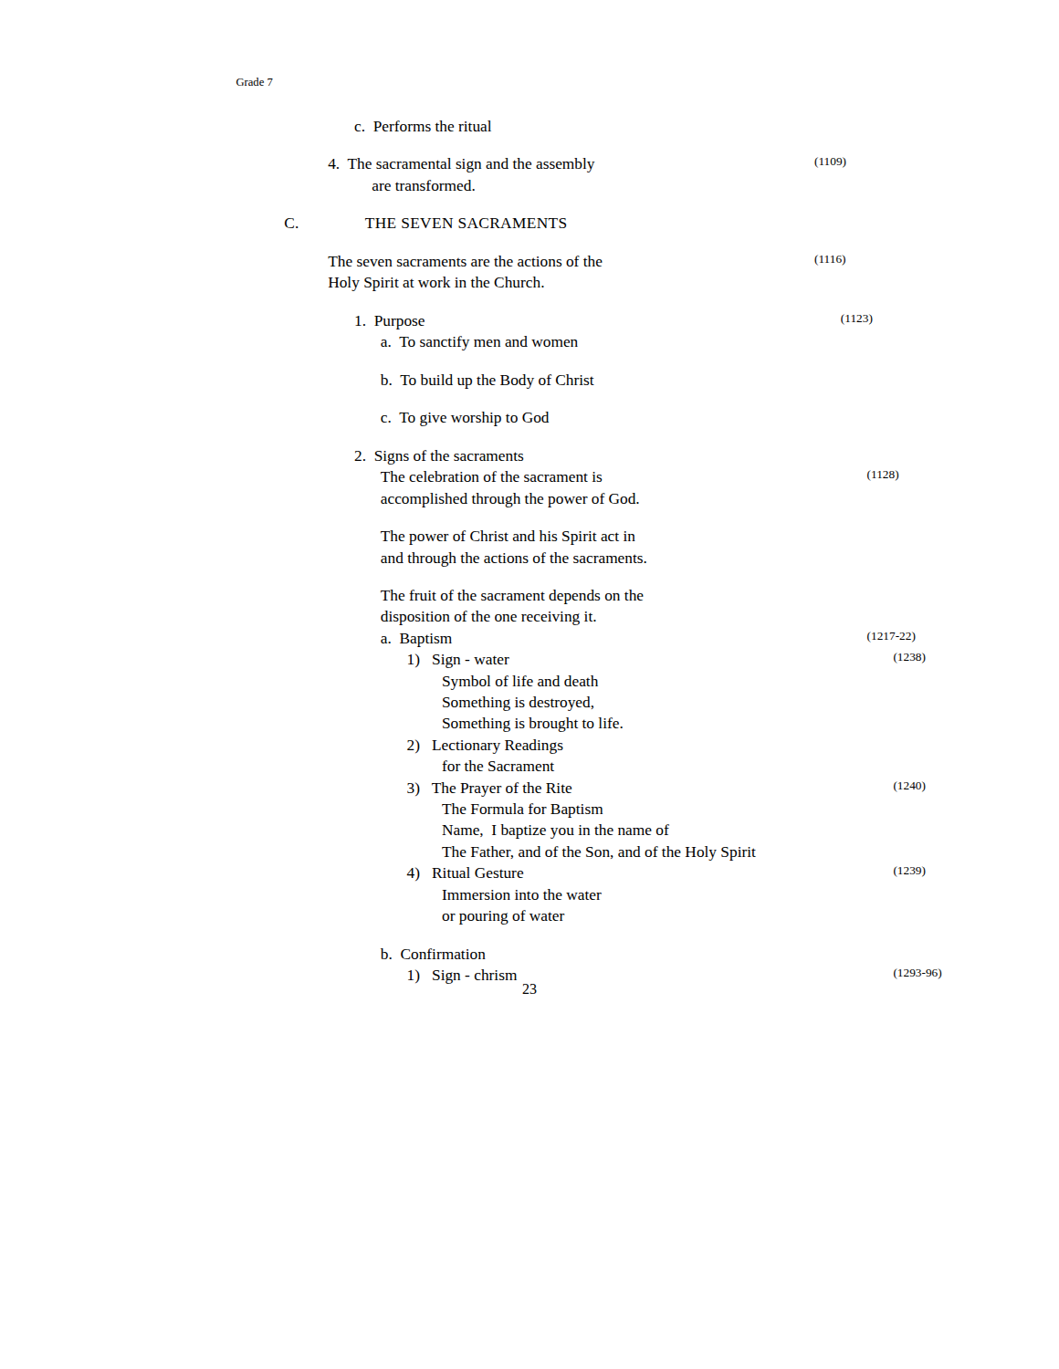Grade 7
c. Performs the ritual
4. The sacramental sign and the assembly(1109)
are transformed.
C. THE SEVEN SACRAMENTS
The seven sacraments are the actions of the(1116)
Holy Spirit at work in the Church.
1. Purpose(1123)
a. To sanctify men and women
b. To build up the Body of Christ
c. To give worship to God
2. Signs of the sacraments
The celebration of the sacrament is(1128)
accomplished through the power of God.
The power of Christ and his Spirit act in
and through the actions of the sacraments.
The fruit of the sacrament depends on the
disposition of the one receiving it.
a. Baptism(1217-22)
1) Sign - water(1238)
Symbol of life and death
Something is destroyed,
Something is brought to life.
2) Lectionary Readings
for the Sacrament
3) The Prayer of the Rite(1240)
The Formula for Baptism
Name, I baptize you in the name of
The Father, and of the Son, and of the Holy Spirit
4) Ritual Gesture(1239)
Immersion into the water
or pouring of water
b. Confirmation
1) Sign - chrism(1293-96)
23